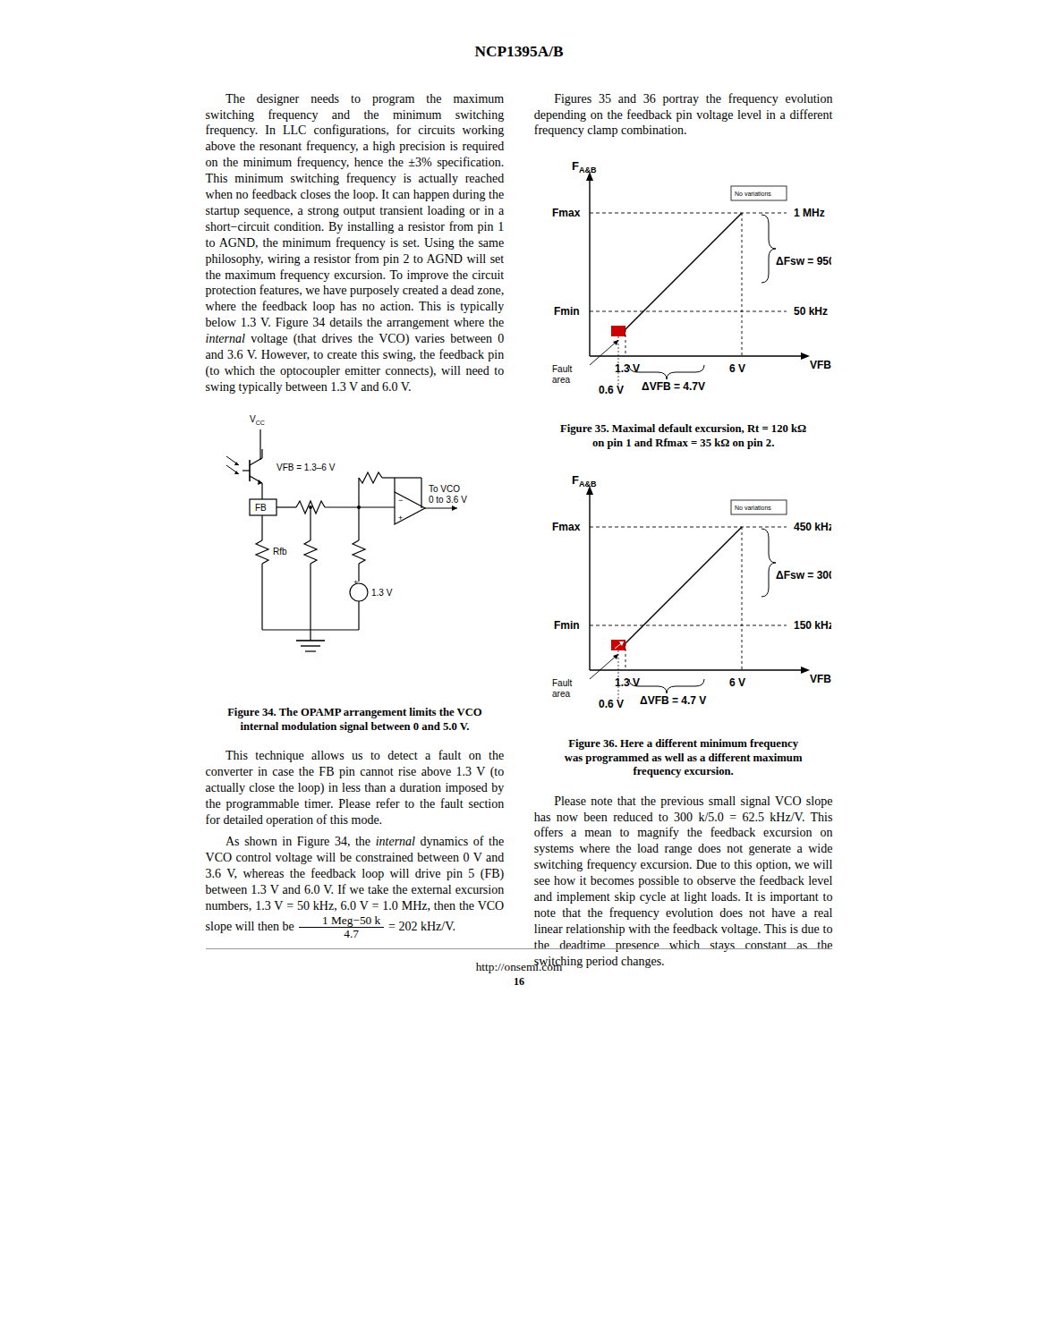NCP1395A/B
The designer needs to program the maximum switching frequency and the minimum switching frequency. In LLC configurations, for circuits working above the resonant frequency, a high precision is required on the minimum frequency, hence the ±3% specification. This minimum switching frequency is actually reached when no feedback closes the loop. It can happen during the startup sequence, a strong output transient loading or in a short−circuit condition. By installing a resistor from pin 1 to AGND, the minimum frequency is set. Using the same philosophy, wiring a resistor from pin 2 to AGND will set the maximum frequency excursion. To improve the circuit protection features, we have purposely created a dead zone, where the feedback loop has no action. This is typically below 1.3 V. Figure 34 details the arrangement where the internal voltage (that drives the VCO) varies between 0 and 3.6 V. However, to create this swing, the feedback pin (to which the optocoupler emitter connects), will need to swing typically between 1.3 V and 6.0 V.
VCC VFB = 1.3–6 V FB − + To VCO 0 to 3.6 V Rfb + 1.3 V
Figure 34. The OPAMP arrangement limits the VCO
internal modulation signal between 0 and 5.0 V.
This technique allows us to detect a fault on the converter in case the FB pin cannot rise above 1.3 V (to actually close the loop) in less than a duration imposed by the programmable timer. Please refer to the fault section for detailed operation of this mode.
As shown in Figure 34, the internal dynamics of the VCO control voltage will be constrained between 0 V and 3.6 V, whereas the feedback loop will drive pin 5 (FB) between 1.3 V and 6.0 V. If we take the external excursion numbers, 1.3 V = 50 kHz, 6.0 V = 1.0 MHz, then the VCO slope will then be 1 Meg−50 k 4.7 = 202 kHz/V.
Figures 35 and 36 portray the frequency evolution depending on the feedback pin voltage level in a different frequency clamp combination.
FA&B VFB No variations Fmax 1 MHz Fmin 50 kHz Fault area ΔFsw = 950 kHz ΔVFB = 4.7V 1.3 V 6 V 0.6 V
Figure 35. Maximal default excursion, Rt = 120 kΩ
on pin 1 and Rfmax = 35 kΩ on pin 2.
FA&B VFB No variations Fmax 450 kHz Fmin 150 kHz Fault area ΔFsw = 300 kHz ΔVFB = 4.7 V 1.3 V 6 V 0.6 V
Figure 36. Here a different minimum frequency
was programmed as well as a different maximum
frequency excursion.
Please note that the previous small signal VCO slope has now been reduced to 300 k/5.0 = 62.5 kHz/V. This offers a mean to magnify the feedback excursion on systems where the load range does not generate a wide switching frequency excursion. Due to this option, we will see how it becomes possible to observe the feedback level and implement skip cycle at light loads. It is important to note that the frequency evolution does not have a real linear relationship with the feedback voltage. This is due to the deadtime presence which stays constant as the switching period changes.
http://onsemi.com
16